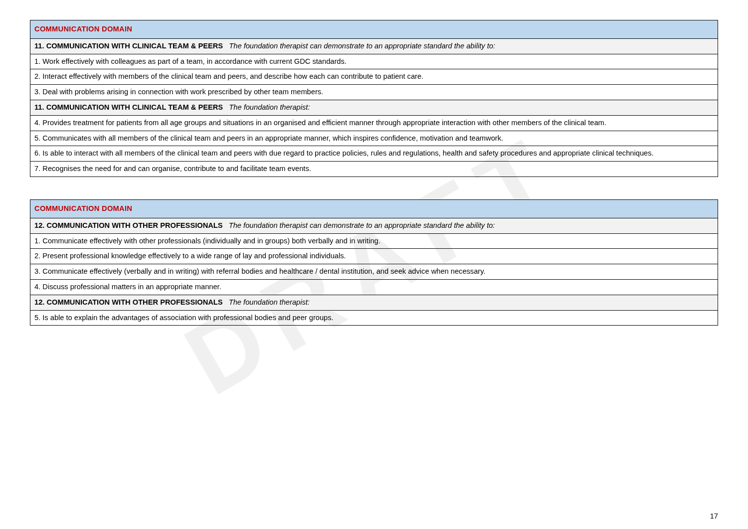DRAFT
| COMMUNICATION DOMAIN |
| 11. COMMUNICATION WITH CLINICAL TEAM & PEERS The foundation therapist can demonstrate to an appropriate standard the ability to: |
| 1. Work effectively with colleagues as part of a team, in accordance with current GDC standards. |
| 2. Interact effectively with members of the clinical team and peers, and describe how each can contribute to patient care. |
| 3. Deal with problems arising in connection with work prescribed by other team members. |
| 11. COMMUNICATION WITH CLINICAL TEAM & PEERS The foundation therapist: |
| 4. Provides treatment for patients from all age groups and situations in an organised and efficient manner through appropriate interaction with other members of the clinical team. |
| 5. Communicates with all members of the clinical team and peers in an appropriate manner, which inspires confidence, motivation and teamwork. |
| 6. Is able to interact with all members of the clinical team and peers with due regard to practice policies, rules and regulations, health and safety procedures and appropriate clinical techniques. |
| 7. Recognises the need for and can organise, contribute to and facilitate team events. |
| COMMUNICATION DOMAIN |
| 12. COMMUNICATION WITH OTHER PROFESSIONALS The foundation therapist can demonstrate to an appropriate standard the ability to: |
| 1. Communicate effectively with other professionals (individually and in groups) both verbally and in writing. |
| 2. Present professional knowledge effectively to a wide range of lay and professional individuals. |
| 3. Communicate effectively (verbally and in writing) with referral bodies and healthcare / dental institution, and seek advice when necessary. |
| 4. Discuss professional matters in an appropriate manner. |
| 12. COMMUNICATION WITH OTHER PROFESSIONALS The foundation therapist: |
| 5. Is able to explain the advantages of association with professional bodies and peer groups. |
17